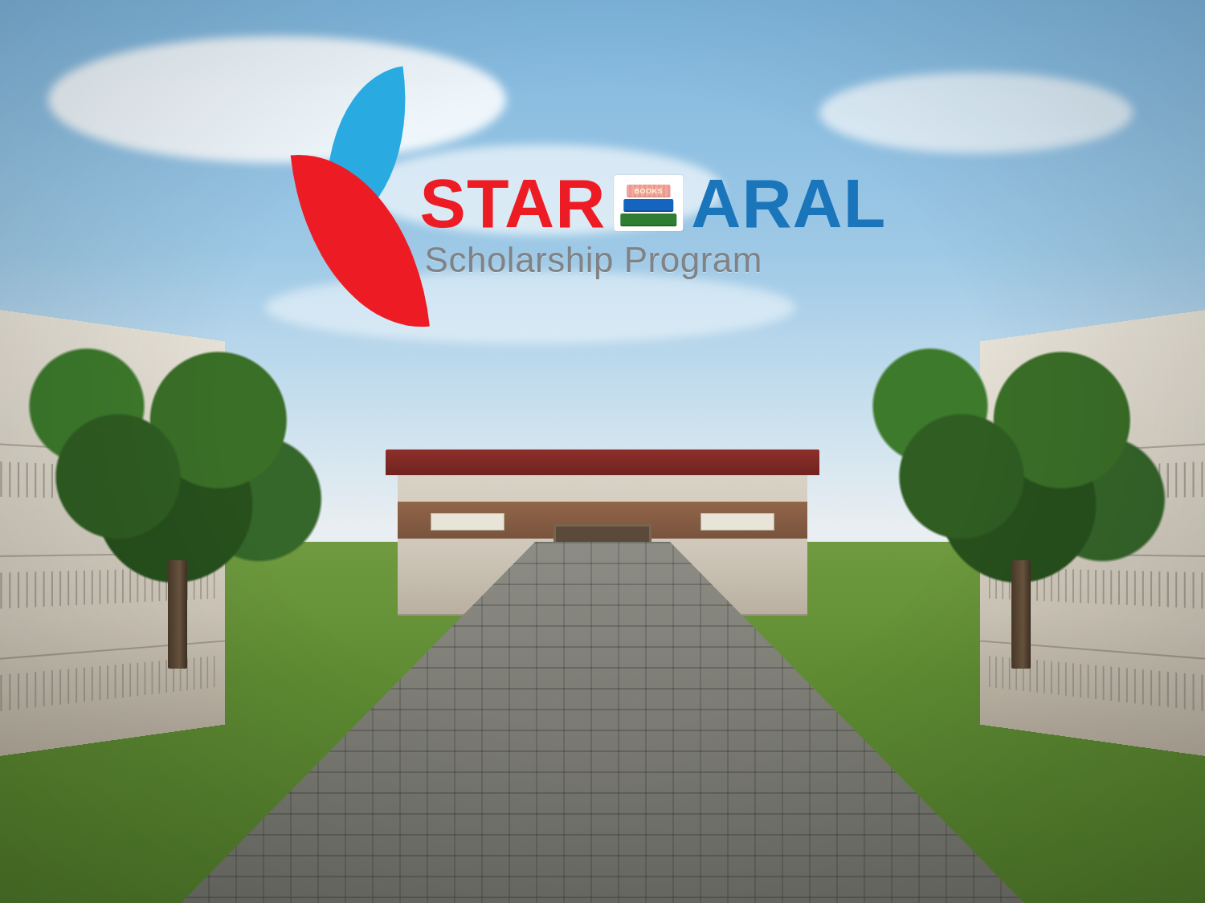STAR BOOKS ARAL
Scholarship Program